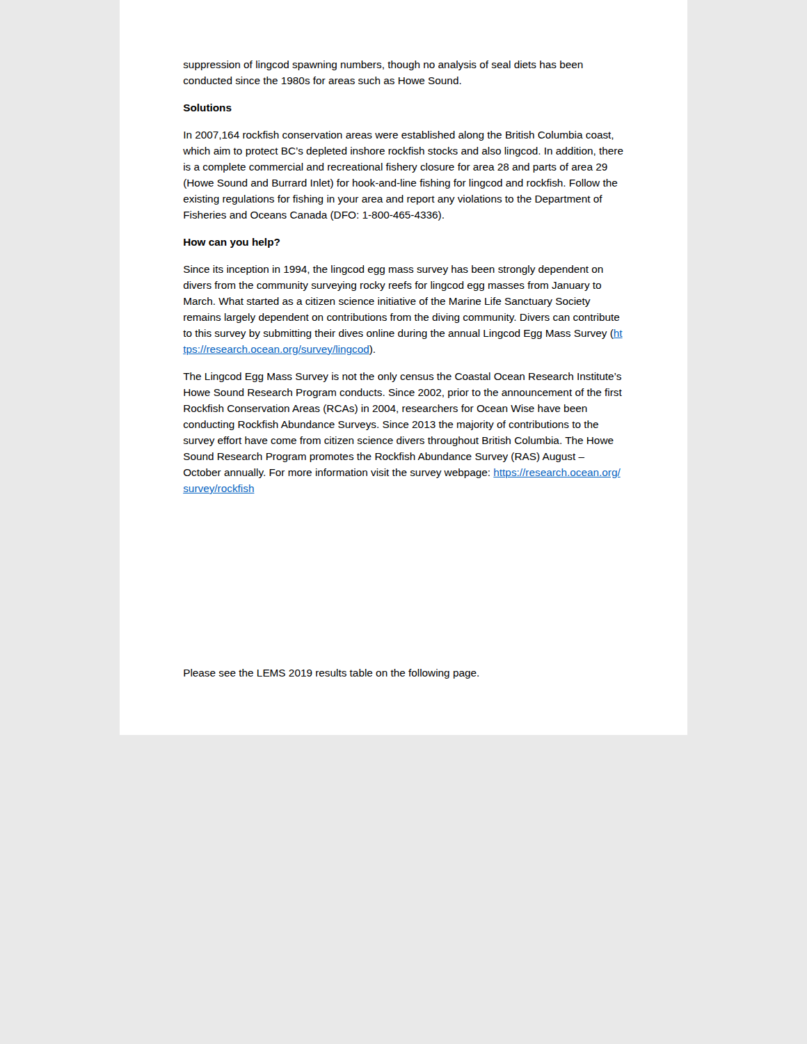suppression of lingcod spawning numbers, though no analysis of seal diets has been conducted since the 1980s for areas such as Howe Sound.
Solutions
In 2007,164 rockfish conservation areas were established along the British Columbia coast, which aim to protect BC’s depleted inshore rockfish stocks and also lingcod. In addition, there is a complete commercial and recreational fishery closure for area 28 and parts of area 29 (Howe Sound and Burrard Inlet) for hook-and-line fishing for lingcod and rockfish. Follow the existing regulations for fishing in your area and report any violations to the Department of Fisheries and Oceans Canada (DFO: 1-800-465-4336).
How can you help?
Since its inception in 1994, the lingcod egg mass survey has been strongly dependent on divers from the community surveying rocky reefs for lingcod egg masses from January to March. What started as a citizen science initiative of the Marine Life Sanctuary Society remains largely dependent on contributions from the diving community. Divers can contribute to this survey by submitting their dives online during the annual Lingcod Egg Mass Survey (https://research.ocean.org/survey/lingcod).
The Lingcod Egg Mass Survey is not the only census the Coastal Ocean Research Institute’s Howe Sound Research Program conducts. Since 2002, prior to the announcement of the first Rockfish Conservation Areas (RCAs) in 2004, researchers for Ocean Wise have been conducting Rockfish Abundance Surveys. Since 2013 the majority of contributions to the survey effort have come from citizen science divers throughout British Columbia. The Howe Sound Research Program promotes the Rockfish Abundance Survey (RAS) August – October annually. For more information visit the survey webpage: https://research.ocean.org/survey/rockfish
Please see the LEMS 2019 results table on the following page.